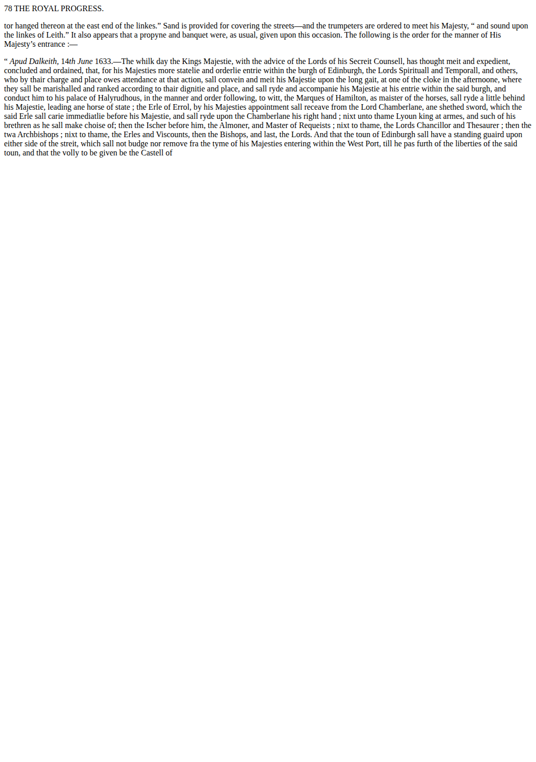78 THE ROYAL PROGRESS.
tor hanged thereon at the east end of the linkes.” Sand is provided for covering the streets—and the trumpeters are ordered to meet his Majesty, “ and sound upon the linkes of Leith.” It also appears that a propyne and banquet were, as usual, given upon this occasion. The following is the order for the manner of His Majesty’s entrance :—
“ Apud Dalkeith, 14th June 1633.—The whilk day the Kings Majestie, with the advice of the Lords of his Secreit Counsell, has thought meit and expedient, concluded and ordained, that, for his Majesties more statelie and orderlie entrie within the burgh of Edinburgh, the Lords Spirituall and Temporall, and others, who by thair charge and place owes attendance at that action, sall convein and meit his Majestie upon the long gait, at one of the cloke in the afternoone, where they sall be marishalled and ranked according to thair dignitie and place, and sall ryde and accompanie his Majestie at his entrie within the said burgh, and conduct him to his palace of Halyrudhous, in the manner and order following, to witt, the Marques of Hamilton, as maister of the horses, sall ryde a little behind his Majestie, leading ane horse of state ; the Erle of Errol, by his Majesties appointment sall receave from the Lord Chamberlane, ane shethed sword, which the said Erle sall carie immediatlie before his Majestie, and sall ryde upon the Chamberlane his right hand ; nixt unto thame Lyoun king at armes, and such of his brethren as he sall make choise of; then the Ischer before him, the Almoner, and Master of Requeists ; nixt to thame, the Lords Chancillor and Thesaurer ; then the twa Archbishops ; nixt to thame, the Erles and Viscounts, then the Bishops, and last, the Lords. And that the toun of Edinburgh sall have a standing guaird upon either side of the streit, which sall not budge nor remove fra the tyme of his Majesties entering within the West Port, till he pas furth of the liberties of the said toun, and that the volly to be given be the Castell of